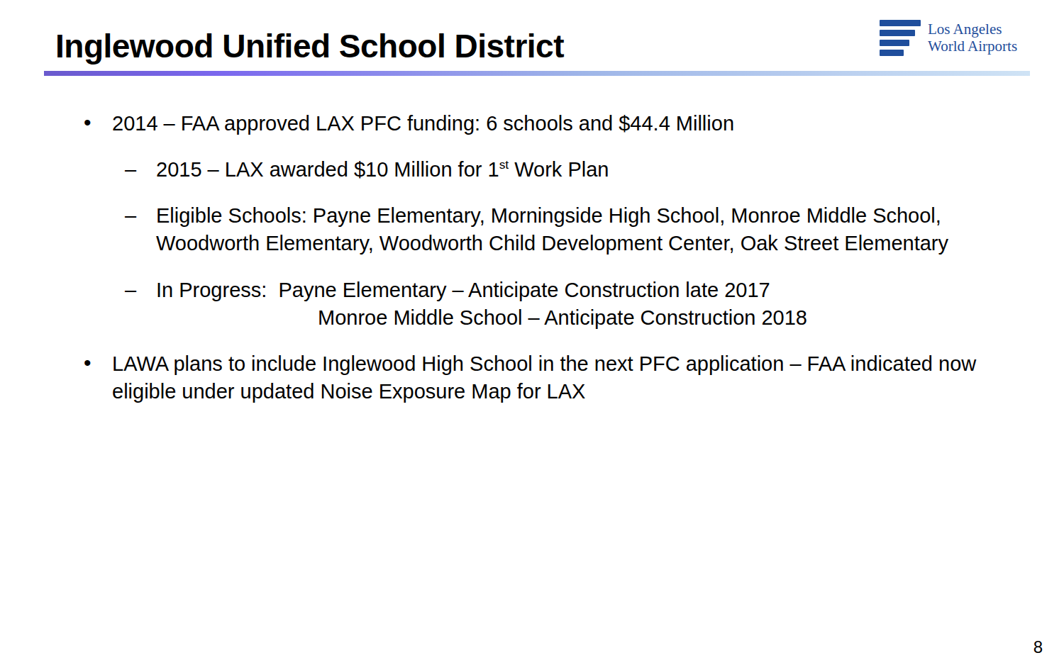Los Angeles
World Airports
Inglewood Unified School District
2014 – FAA approved LAX PFC funding: 6 schools and $44.4 Million
2015 – LAX awarded $10 Million for 1st Work Plan
Eligible Schools: Payne Elementary, Morningside High School, Monroe Middle School, Woodworth Elementary, Woodworth Child Development Center, Oak Street Elementary
In Progress: Payne Elementary – Anticipate Construction late 2017 Monroe Middle School – Anticipate Construction 2018
LAWA plans to include Inglewood High School in the next PFC application – FAA indicated now eligible under updated Noise Exposure Map for LAX
8